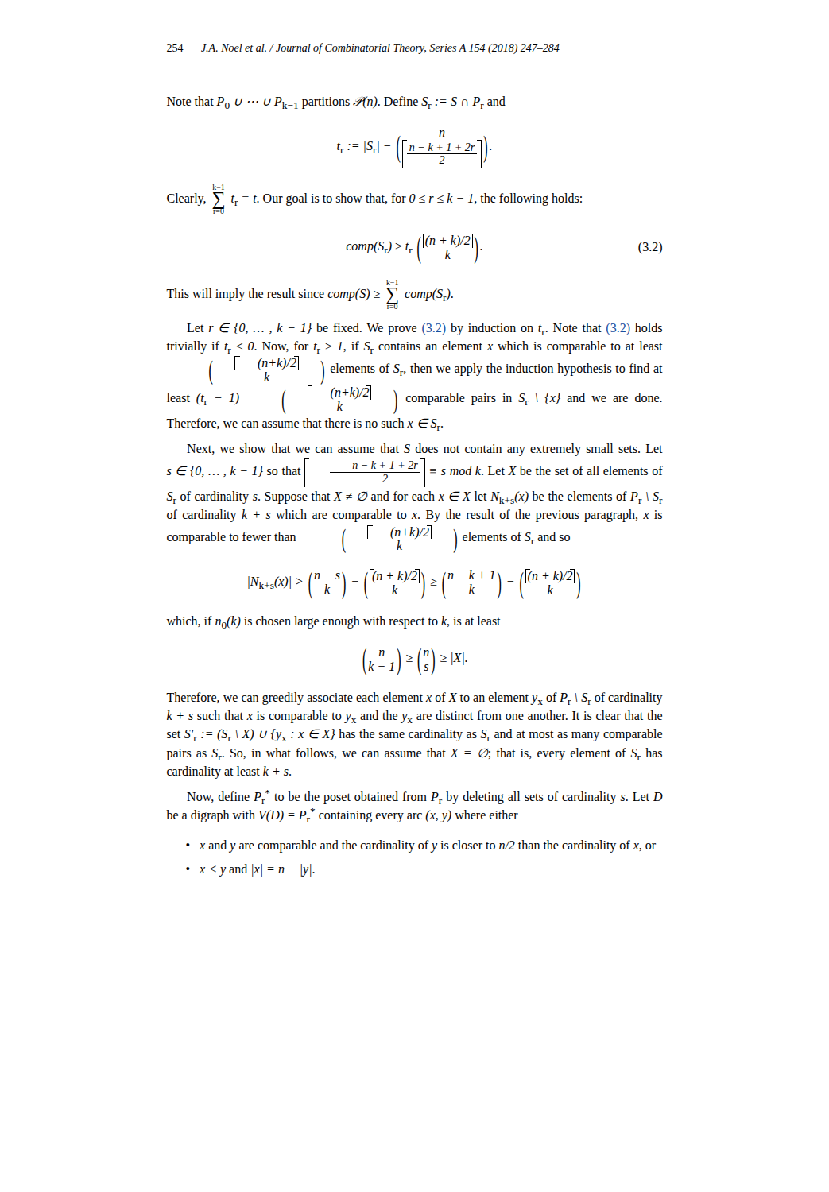254 J.A. Noel et al. / Journal of Combinatorial Theory, Series A 154 (2018) 247–284
Note that P0 ∪ ⋯ ∪ Pk−1 partitions 𝒫(n). Define Sr := S ∩ Pr and
tr := |Sr| − (nn − k + 1 + 2r 2).
Clearly, k−1∑r=0 tr = t. Our goal is to show that, for 0 ≤ r ≤ k − 1, the following holds:
comp(Sr) ≥ tr ((n + k)/2 k). (3.2)
This will imply the result since comp(S) ≥ k−1∑r=0 comp(Sr).
Let r ∈ {0, … , k − 1} be fixed. We prove (3.2) by induction on tr. Note that (3.2) holds trivially if tr ≤ 0. Now, for tr ≥ 1, if Sr contains an element x which is comparable to at least ((n+k)/2 k) elements of Sr, then we apply the induction hypothesis to find at least (tr − 1)((n+k)/2 k) comparable pairs in Sr \ {x} and we are done. Therefore, we can assume that there is no such x ∈ Sr.
Next, we show that we can assume that S does not contain any extremely small sets. Let s ∈ {0, … , k − 1} so that n − k + 1 + 2r 2 ≡ s mod k. Let X be the set of all elements of Sr of cardinality s. Suppose that X ≠ ∅ and for each x ∈ X let Nk+s(x) be the elements of Pr \ Sr of cardinality k + s which are comparable to x. By the result of the previous paragraph, x is comparable to fewer than ((n+k)/2 k) elements of Sr and so
|Nk+s(x)| > (n − s k) − ((n + k)/2 k) ≥ (n − k + 1 k) − ((n + k)/2 k)
which, if n0(k) is chosen large enough with respect to k, is at least
(nk − 1) ≥ (ns) ≥ |X|.
Therefore, we can greedily associate each element x of X to an element yx of Pr \ Sr of cardinality k + s such that x is comparable to yx and the yx are distinct from one another. It is clear that the set S′r := (Sr \ X) ∪ {yx : x ∈ X} has the same cardinality as Sr and at most as many comparable pairs as Sr. So, in what follows, we can assume that X = ∅; that is, every element of Sr has cardinality at least k + s.
Now, define Pr* to be the poset obtained from Pr by deleting all sets of cardinality s. Let D be a digraph with V(D) = Pr* containing every arc (x, y) where either
x and y are comparable and the cardinality of y is closer to n/2 than the cardinality of x, or
x < y and |x| = n − |y|.